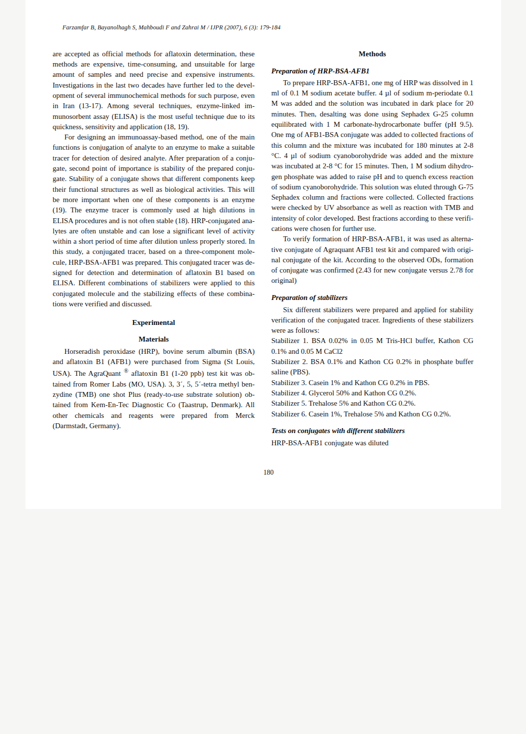Farzamfar B, Bayanolhagh S, Mahboudi F and Zahrai M / IJPR (2007), 6 (3): 179-184
are accepted as official methods for aflatoxin determination, these methods are expensive, time-consuming, and unsuitable for large amount of samples and need precise and expensive instruments. Investigations in the last two decades have further led to the development of several immunochemical methods for such purpose, even in Iran (13-17). Among several techniques, enzyme-linked immunosorbent assay (ELISA) is the most useful technique due to its quickness, sensitivity and application (18, 19).
For designing an immunoassay-based method, one of the main functions is conjugation of analyte to an enzyme to make a suitable tracer for detection of desired analyte. After preparation of a conjugate, second point of importance is stability of the prepared conjugate. Stability of a conjugate shows that different components keep their functional structures as well as biological activities. This will be more important when one of these components is an enzyme (19). The enzyme tracer is commonly used at high dilutions in ELISA procedures and is not often stable (18). HRP-conjugated analytes are often unstable and can lose a significant level of activity within a short period of time after dilution unless properly stored. In this study, a conjugated tracer, based on a three-component molecule, HRP-BSA-AFB1 was prepared. This conjugated tracer was designed for detection and determination of aflatoxin B1 based on ELISA. Different combinations of stabilizers were applied to this conjugated molecule and the stabilizing effects of these combinations were verified and discussed.
Experimental
Materials
Horseradish peroxidase (HRP), bovine serum albumin (BSA) and aflatoxin B1 (AFB1) were purchased from Sigma (St Louis, USA). The AgraQuant ® aflatoxin B1 (1-20 ppb) test kit was obtained from Romer Labs (MO, USA). 3, 3´, 5, 5´-tetra methyl benzydine (TMB) one shot Plus (ready-to-use substrate solution) obtained from Kem-En-Tec Diagnostic Co (Taastrup, Denmark). All other chemicals and reagents were prepared from Merck (Darmstadt, Germany).
Methods
Preparation of HRP-BSA-AFB1
To prepare HRP-BSA-AFB1, one mg of HRP was dissolved in 1 ml of 0.1 M sodium acetate buffer. 4 µl of sodium m-periodate 0.1 M was added and the solution was incubated in dark place for 20 minutes. Then, desalting was done using Sephadex G-25 column equilibrated with 1 M carbonate-hydrocarbonate buffer (pH 9.5). One mg of AFB1-BSA conjugate was added to collected fractions of this column and the mixture was incubated for 180 minutes at 2-8 °C. 4 µl of sodium cyanoborohydride was added and the mixture was incubated at 2-8 °C for 15 minutes. Then, 1 M sodium dihydrogen phosphate was added to raise pH and to quench excess reaction of sodium cyanoborohydride. This solution was eluted through G-75 Sephadex column and fractions were collected. Collected fractions were checked by UV absorbance as well as reaction with TMB and intensity of color developed. Best fractions according to these verifications were chosen for further use.
To verify formation of HRP-BSA-AFB1, it was used as alternative conjugate of Agraquant AFB1 test kit and compared with original conjugate of the kit. According to the observed ODs, formation of conjugate was confirmed (2.43 for new conjugate versus 2.78 for original)
Preparation of stabilizers
Six different stabilizers were prepared and applied for stability verification of the conjugated tracer. Ingredients of these stabilizers were as follows:
Stabilizer 1. BSA 0.02% in 0.05 M Tris-HCl buffer, Kathon CG 0.1% and 0.05 M CaCl2
Stabilizer 2. BSA 0.1% and Kathon CG 0.2% in phosphate buffer saline (PBS).
Stabilizer 3. Casein 1% and Kathon CG 0.2% in PBS.
Stabilizer 4. Glycerol 50% and Kathon CG 0.2%.
Stabilizer 5. Trehalose 5% and Kathon CG 0.2%.
Stabilizer 6. Casein 1%, Trehalose 5% and Kathon CG 0.2%.
Tests on conjugates with different stabilizers
HRP-BSA-AFB1 conjugate was diluted
180